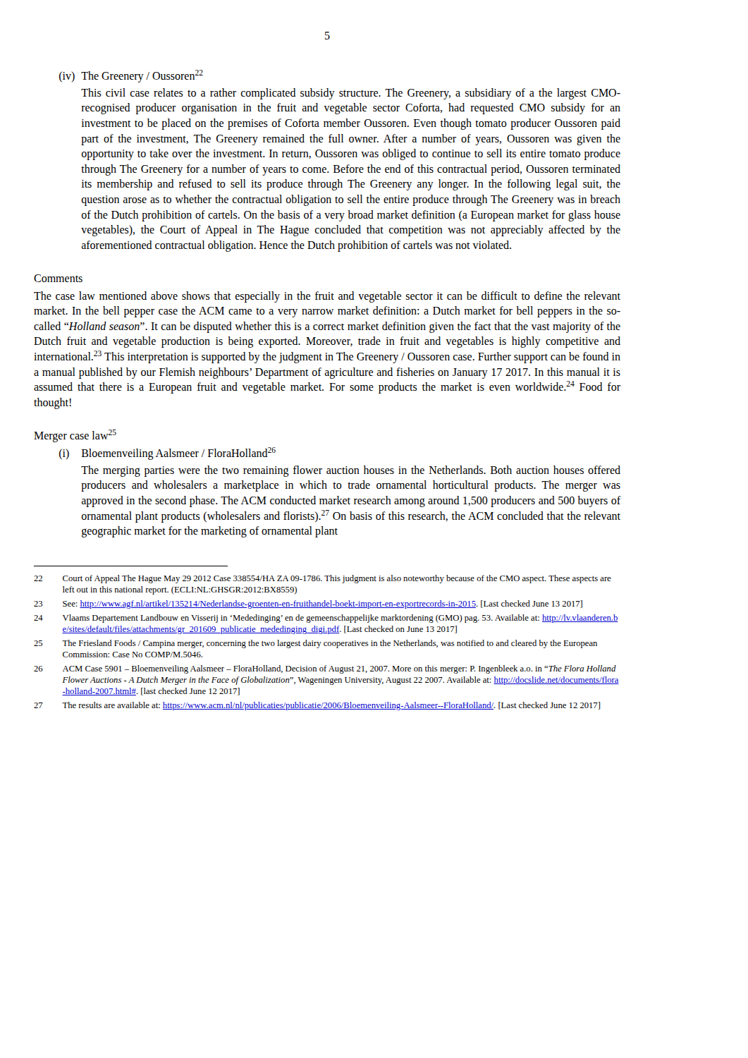5
(iv)
The Greenery / Oussoren22
This civil case relates to a rather complicated subsidy structure. The Greenery, a subsidiary of a the largest CMO-recognised producer organisation in the fruit and vegetable sector Coforta, had requested CMO subsidy for an investment to be placed on the premises of Coforta member Oussoren. Even though tomato producer Oussoren paid part of the investment, The Greenery remained the full owner. After a number of years, Oussoren was given the opportunity to take over the investment. In return, Oussoren was obliged to continue to sell its entire tomato produce through The Greenery for a number of years to come. Before the end of this contractual period, Oussoren terminated its membership and refused to sell its produce through The Greenery any longer. In the following legal suit, the question arose as to whether the contractual obligation to sell the entire produce through The Greenery was in breach of the Dutch prohibition of cartels. On the basis of a very broad market definition (a European market for glass house vegetables), the Court of Appeal in The Hague concluded that competition was not appreciably affected by the aforementioned contractual obligation. Hence the Dutch prohibition of cartels was not violated.
Comments
The case law mentioned above shows that especially in the fruit and vegetable sector it can be difficult to define the relevant market. In the bell pepper case the ACM came to a very narrow market definition: a Dutch market for bell peppers in the so-called “Holland season”. It can be disputed whether this is a correct market definition given the fact that the vast majority of the Dutch fruit and vegetable production is being exported. Moreover, trade in fruit and vegetables is highly competitive and international.23 This interpretation is supported by the judgment in The Greenery / Oussoren case. Further support can be found in a manual published by our Flemish neighbours’ Department of agriculture and fisheries on January 17 2017. In this manual it is assumed that there is a European fruit and vegetable market. For some products the market is even worldwide.24 Food for thought!
Merger case law25
(i)
Bloemenveiling Aalsmeer / FloraHolland26
The merging parties were the two remaining flower auction houses in the Netherlands. Both auction houses offered producers and wholesalers a marketplace in which to trade ornamental horticultural products. The merger was approved in the second phase. The ACM conducted market research among around 1,500 producers and 500 buyers of ornamental plant products (wholesalers and florists).27 On basis of this research, the ACM concluded that the relevant geographic market for the marketing of ornamental plant
22
Court of Appeal The Hague May 29 2012 Case 338554/HA ZA 09-1786. This judgment is also noteworthy because of the CMO aspect. These aspects are left out in this national report. (ECLI:NL:GHSGR:2012:BX8559)
23
See: http://www.agf.nl/artikel/135214/Nederlandse-groenten-en-fruithandel-boekt-import-en-exportrecords-in-2015. [Last checked June 13 2017]
24
Vlaams Departement Landbouw en Visserij in ‘Mededinging’ en de gemeenschappelijke marktordening (GMO) pag. 53. Available at: http://lv.vlaanderen.be/sites/default/files/attachments/gr_201609_publicatie_mededinging_digi.pdf. [Last checked on June 13 2017]
25
The Friesland Foods / Campina merger, concerning the two largest dairy cooperatives in the Netherlands, was notified to and cleared by the European Commission: Case No COMP/M.5046.
26
ACM Case 5901 – Bloemenveiling Aalsmeer – FloraHolland, Decision of August 21, 2007. More on this merger: P. Ingenbleek a.o. in “The Flora Holland Flower Auctions - A Dutch Merger in the Face of Globalization”, Wageningen University, August 22 2007. Available at: http://docslide.net/documents/flora-holland-2007.html#. [last checked June 12 2017]
27
The results are available at: https://www.acm.nl/nl/publicaties/publicatie/2006/Bloemenveiling-Aalsmeer--FloraHolland/. [Last checked June 12 2017]